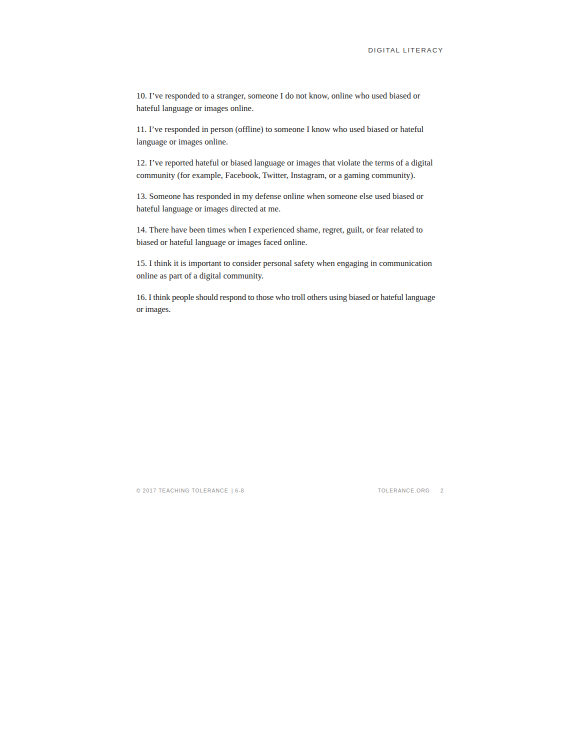Digital Literacy
10. I’ve responded to a stranger, someone I do not know, online who used biased or hateful language or images online.
11. I’ve responded in person (offline) to someone I know who used biased or hateful language or images online.
12. I’ve reported hateful or biased language or images that violate the terms of a digital community (for example, Facebook, Twitter, Instagram, or a gaming community).
13. Someone has responded in my defense online when someone else used biased or hateful language or images directed at me.
14. There have been times when I experienced shame, regret, guilt, or fear related to biased or hateful language or images faced online.
15. I think it is important to consider personal safety when engaging in communication online as part of a digital community.
16. I think people should respond to those who troll others using biased or hateful language or images.
© 2017 Teaching Tolerance |6-8
Tolerance.org 2